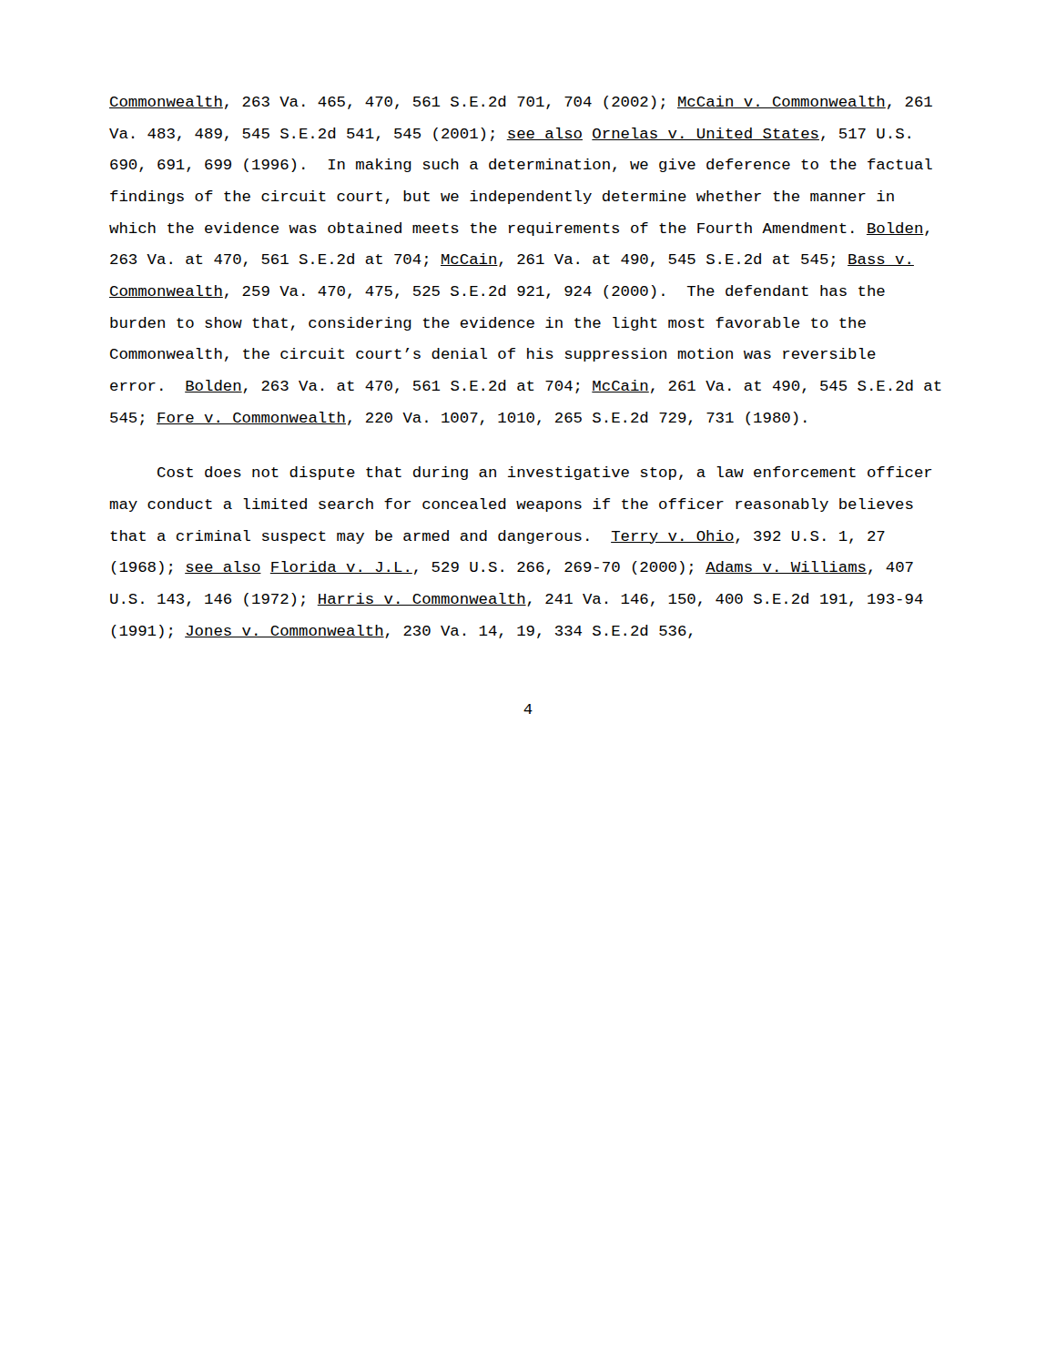Commonwealth, 263 Va. 465, 470, 561 S.E.2d 701, 704 (2002); McCain v. Commonwealth, 261 Va. 483, 489, 545 S.E.2d 541, 545 (2001); see also Ornelas v. United States, 517 U.S. 690, 691, 699 (1996). In making such a determination, we give deference to the factual findings of the circuit court, but we independently determine whether the manner in which the evidence was obtained meets the requirements of the Fourth Amendment. Bolden, 263 Va. at 470, 561 S.E.2d at 704; McCain, 261 Va. at 490, 545 S.E.2d at 545; Bass v. Commonwealth, 259 Va. 470, 475, 525 S.E.2d 921, 924 (2000). The defendant has the burden to show that, considering the evidence in the light most favorable to the Commonwealth, the circuit court’s denial of his suppression motion was reversible error. Bolden, 263 Va. at 470, 561 S.E.2d at 704; McCain, 261 Va. at 490, 545 S.E.2d at 545; Fore v. Commonwealth, 220 Va. 1007, 1010, 265 S.E.2d 729, 731 (1980).
Cost does not dispute that during an investigative stop, a law enforcement officer may conduct a limited search for concealed weapons if the officer reasonably believes that a criminal suspect may be armed and dangerous. Terry v. Ohio, 392 U.S. 1, 27 (1968); see also Florida v. J.L., 529 U.S. 266, 269-70 (2000); Adams v. Williams, 407 U.S. 143, 146 (1972); Harris v. Commonwealth, 241 Va. 146, 150, 400 S.E.2d 191, 193-94 (1991); Jones v. Commonwealth, 230 Va. 14, 19, 334 S.E.2d 536,
4